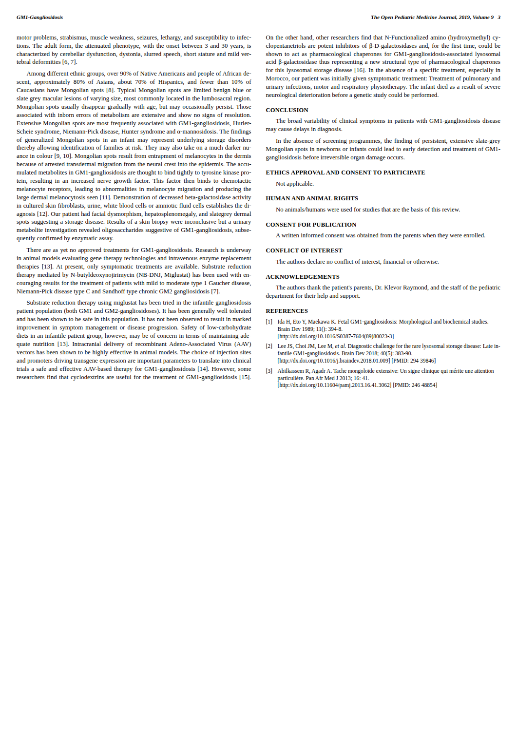GM1-Gangliosidosis
The Open Pediatric Medicine Journal, 2019, Volume 9 3
motor problems, strabismus, muscle weakness, seizures, lethargy, and susceptibility to infections. The adult form, the attenuated phenotype, with the onset between 3 and 30 years, is characterized by cerebellar dysfunction, dystonia, slurred speech, short stature and mild vertebral deformities [6, 7].
Among different ethnic groups, over 90% of Native Americans and people of African descent, approximately 80% of Asians, about 70% of Hispanics, and fewer than 10% of Caucasians have Mongolian spots [8]. Typical Mongolian spots are limited benign blue or slate grey macular lesions of varying size, most commonly located in the lumbosacral region. Mongolian spots usually disappear gradually with age, but may occasionally persist. Those associated with inborn errors of metabolism are extensive and show no signs of resolution. Extensive Mongolian spots are most frequently associated with GM1-gangliosidosis, Hurler-Scheie syndrome, Niemann-Pick disease, Hunter syndrome and α-mannosidosis. The findings of generalized Mongolian spots in an infant may represent underlying storage disorders thereby allowing identification of families at risk. They may also take on a much darker nuance in colour [9, 10]. Mongolian spots result from entrapment of melanocytes in the dermis because of arrested transdermal migration from the neural crest into the epidermis. The accumulated metabolites in GM1-gangliosidosis are thought to bind tightly to tyrosine kinase protein, resulting in an increased nerve growth factor. This factor then binds to chemotactic melanocyte receptors, leading to abnormalities in melanocyte migration and producing the large dermal melanocytosis seen [11]. Demonstration of decreased beta-galactosidase activity in cultured skin fibroblasts, urine, white blood cells or amniotic fluid cells establishes the diagnosis [12]. Our patient had facial dysmorphism, hepatosplenomegaly, and slategrey dermal spots suggesting a storage disease. Results of a skin biopsy were inconclusive but a urinary metabolite investigation revealed oligosaccharides suggestive of GM1-gangliosidosis, subsequently confirmed by enzymatic assay.
There are as yet no approved treatments for GM1-gangliosidosis. Research is underway in animal models evaluating gene therapy technologies and intravenous enzyme replacement therapies [13]. At present, only symptomatic treatments are available. Substrate reduction therapy mediated by N-butyldeoxynojirimycin (NB-DNJ, Miglustat) has been used with encouraging results for the treatment of patients with mild to moderate type 1 Gaucher disease, Niemann-Pick disease type C and Sandhoff type chronic GM2 gangliosidosis [7].
Substrate reduction therapy using miglustat has been tried in the infantile gangliosidosis patient population (both GM1 and GM2-gangliosidoses). It has been generally well tolerated and has been shown to be safe in this population. It has not been observed to result in marked improvement in symptom management or disease progression. Safety of low-carbohydrate diets in an infantile patient group, however, may be of concern in terms of maintaining adequate nutrition [13]. Intracranial delivery of recombinant Adeno-Associated Virus (AAV) vectors has been shown to be highly effective in animal models. The choice of injection sites and promoters driving transgene expression are important parameters to translate into clinical trials a safe and effective AAV-based therapy for GM1-gangliosidosis [14]. However, some researchers find that cyclodextrins are useful for the treatment of GM1-gangliosidosis [15]. On the other hand, other researchers find that N-Functionalized amino (hydroxymethyl) cyclopentanetriols are potent inhibitors of β-D-galactosidases and, for the first time, could be shown to act as pharmacological chaperones for GM1-gangliosidosis-associated lysosomal acid β-galactosidase thus representing a new structural type of pharmacological chaperones for this lysosomal storage disease [16]. In the absence of a specific treatment, especially in Morocco, our patient was initially given symptomatic treatment: Treatment of pulmonary and urinary infections, motor and respiratory physiotherapy. The infant died as a result of severe neurological deterioration before a genetic study could be performed.
Conclusion
The broad variability of clinical symptoms in patients with GM1-gangliosidosis disease may cause delays in diagnosis.
In the absence of screening programmes, the finding of persistent, extensive slate-grey Mongolian spots in newborns or infants could lead to early detection and treatment of GM1-gangliosidosis before irreversible organ damage occurs.
Ethics Approval and Consent to Participate
Not applicable.
Human and Animal Rights
No animals/humans were used for studies that are the basis of this review.
Consent for Publication
A written informed consent was obtained from the parents when they were enrolled.
Conflict of Interest
The authors declare no conflict of interest, financial or otherwise.
Acknowledgements
The authors thank the patient's parents, Dr. Klevor Raymond, and the staff of the pediatric department for their help and support.
References
[1] Ida H, Eto Y, Maekawa K. Fetal GM1-gangliosidosis: Morphological and biochemical studies. Brain Dev 1989; 11(): 394-8.
[http://dx.doi.org/10.1016/S0387-7604(89)80023-3]
[2] Lee JS, Choi JM, Lee M, et al. Diagnostic challenge for the rare lysosomal storage disease: Late infantile GM1-gangliosidosis. Brain Dev 2018; 40(5): 383-90.
[http://dx.doi.org/10.1016/j.braindev.2018.01.009] [PMID: 294 39846]
[3] Abilkassem R, Agadr A. Tache mongoloïde extensive: Un signe clinique qui mérite une attention particulière. Pan Afr Med J 2013; 16: 41.
[http://dx.doi.org/10.11604/pamj.2013.16.41.3062] [PMID: 246 48854]